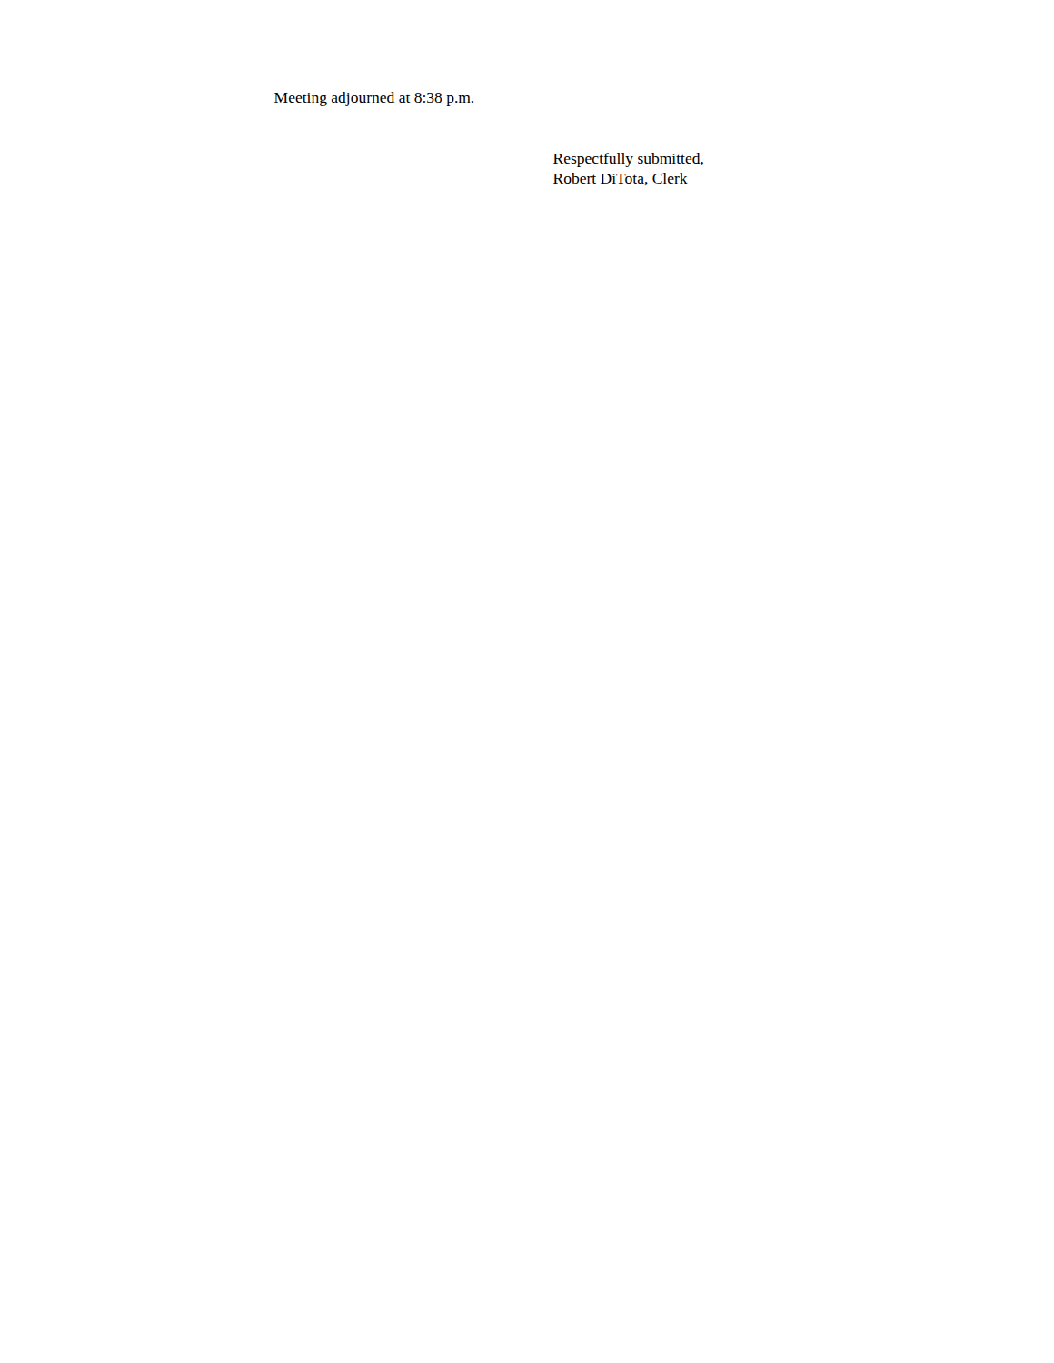Meeting adjourned at 8:38 p.m.
Respectfully submitted,
Robert DiTota, Clerk